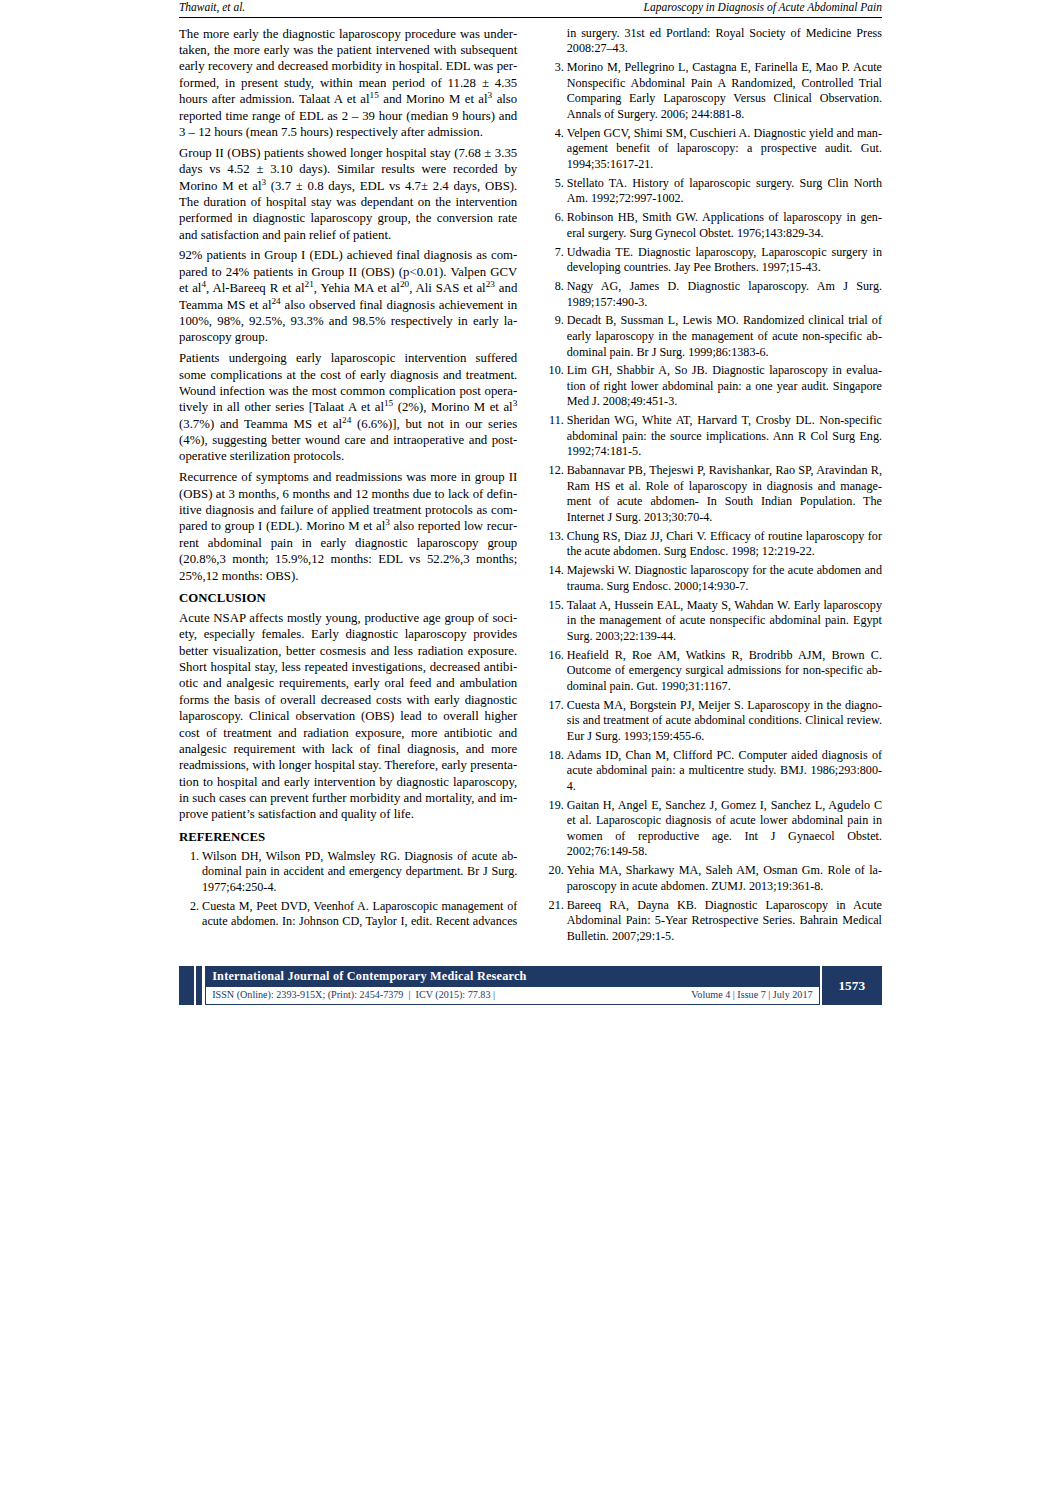Thawait, et al.
Laparoscopy in Diagnosis of Acute Abdominal Pain
The more early the diagnostic laparoscopy procedure was undertaken, the more early was the patient intervened with subsequent early recovery and decreased morbidity in hospital. EDL was performed, in present study, within mean period of 11.28 ± 4.35 hours after admission. Talaat A et al15 and Morino M et al3 also reported time range of EDL as 2 – 39 hour (median 9 hours) and 3 – 12 hours (mean 7.5 hours) respectively after admission.
Group II (OBS) patients showed longer hospital stay (7.68 ± 3.35 days vs 4.52 ± 3.10 days). Similar results were recorded by Morino M et al3 (3.7 ± 0.8 days, EDL vs 4.7± 2.4 days, OBS). The duration of hospital stay was dependant on the intervention performed in diagnostic laparoscopy group, the conversion rate and satisfaction and pain relief of patient.
92% patients in Group I (EDL) achieved final diagnosis as compared to 24% patients in Group II (OBS) (p<0.01). Valpen GCV et al4, Al-Bareeq R et al21, Yehia MA et al20, Ali SAS et al23 and Teamma MS et al24 also observed final diagnosis achievement in 100%, 98%, 92.5%, 93.3% and 98.5% respectively in early laparoscopy group.
Patients undergoing early laparoscopic intervention suffered some complications at the cost of early diagnosis and treatment. Wound infection was the most common complication post operatively in all other series [Talaat A et al15 (2%), Morino M et al3 (3.7%) and Teamma MS et al24 (6.6%)], but not in our series (4%), suggesting better wound care and intraoperative and postoperative sterilization protocols.
Recurrence of symptoms and readmissions was more in group II (OBS) at 3 months, 6 months and 12 months due to lack of definitive diagnosis and failure of applied treatment protocols as compared to group I (EDL). Morino M et al3 also reported low recurrent abdominal pain in early diagnostic laparoscopy group (20.8%,3 month; 15.9%,12 months: EDL vs 52.2%,3 months; 25%,12 months: OBS).
Conclusion
Acute NSAP affects mostly young, productive age group of society, especially females. Early diagnostic laparoscopy provides better visualization, better cosmesis and less radiation exposure. Short hospital stay, less repeated investigations, decreased antibiotic and analgesic requirements, early oral feed and ambulation forms the basis of overall decreased costs with early diagnostic laparoscopy. Clinical observation (OBS) lead to overall higher cost of treatment and radiation exposure, more antibiotic and analgesic requirement with lack of final diagnosis, and more readmissions, with longer hospital stay. Therefore, early presentation to hospital and early intervention by diagnostic laparoscopy, in such cases can prevent further morbidity and mortality, and improve patient’s satisfaction and quality of life.
References
Wilson DH, Wilson PD, Walmsley RG. Diagnosis of acute abdominal pain in accident and emergency department. Br J Surg. 1977;64:250-4.
Cuesta M, Peet DVD, Veenhof A. Laparoscopic management of acute abdomen. In: Johnson CD, Taylor I, edit. Recent advances in surgery. 31st ed Portland: Royal Society of Medicine Press 2008:27–43.
Morino M, Pellegrino L, Castagna E, Farinella E, Mao P. Acute Nonspecific Abdominal Pain A Randomized, Controlled Trial Comparing Early Laparoscopy Versus Clinical Observation. Annals of Surgery. 2006; 244:881-8.
Velpen GCV, Shimi SM, Cuschieri A. Diagnostic yield and management benefit of laparoscopy: a prospective audit. Gut. 1994;35:1617-21.
Stellato TA. History of laparoscopic surgery. Surg Clin North Am. 1992;72:997-1002.
Robinson HB, Smith GW. Applications of laparoscopy in general surgery. Surg Gynecol Obstet. 1976;143:829-34.
Udwadia TE. Diagnostic laparoscopy, Laparoscopic surgery in developing countries. Jay Pee Brothers. 1997;15-43.
Nagy AG, James D. Diagnostic laparoscopy. Am J Surg. 1989;157:490-3.
Decadt B, Sussman L, Lewis MO. Randomized clinical trial of early laparoscopy in the management of acute non-specific abdominal pain. Br J Surg. 1999;86:1383-6.
Lim GH, Shabbir A, So JB. Diagnostic laparoscopy in evaluation of right lower abdominal pain: a one year audit. Singapore Med J. 2008;49:451-3.
Sheridan WG, White AT, Harvard T, Crosby DL. Non-specific abdominal pain: the source implications. Ann R Col Surg Eng. 1992;74:181-5.
Babannavar PB, Thejeswi P, Ravishankar, Rao SP, Aravindan R, Ram HS et al. Role of laparoscopy in diagnosis and management of acute abdomen- In South Indian Population. The Internet J Surg. 2013;30:70-4.
Chung RS, Diaz JJ, Chari V. Efficacy of routine laparoscopy for the acute abdomen. Surg Endosc. 1998; 12:219-22.
Majewski W. Diagnostic laparoscopy for the acute abdomen and trauma. Surg Endosc. 2000;14:930-7.
Talaat A, Hussein EAL, Maaty S, Wahdan W. Early laparoscopy in the management of acute nonspecific abdominal pain. Egypt Surg. 2003;22:139-44.
Heafield R, Roe AM, Watkins R, Brodribb AJM, Brown C. Outcome of emergency surgical admissions for non-specific abdominal pain. Gut. 1990;31:1167.
Cuesta MA, Borgstein PJ, Meijer S. Laparoscopy in the diagnosis and treatment of acute abdominal conditions. Clinical review. Eur J Surg. 1993;159:455-6.
Adams ID, Chan M, Clifford PC. Computer aided diagnosis of acute abdominal pain: a multicentre study. BMJ. 1986;293:800-4.
Gaitan H, Angel E, Sanchez J, Gomez I, Sanchez L, Agudelo C et al. Laparoscopic diagnosis of acute lower abdominal pain in women of reproductive age. Int J Gynaecol Obstet. 2002;76:149-58.
Yehia MA, Sharkawy MA, Saleh AM, Osman Gm. Role of laparoscopy in acute abdomen. ZUMJ. 2013;19:361-8.
Bareeq RA, Dayna KB. Diagnostic Laparoscopy in Acute Abdominal Pain: 5-Year Retrospective Series. Bahrain Medical Bulletin. 2007;29:1-5.
International Journal of Contemporary Medical Research
ISSN (Online): 2393-915X; (Print): 2454-7379 | ICV (2015): 77.83 | Volume 4 | Issue 7 | July 2017
1573